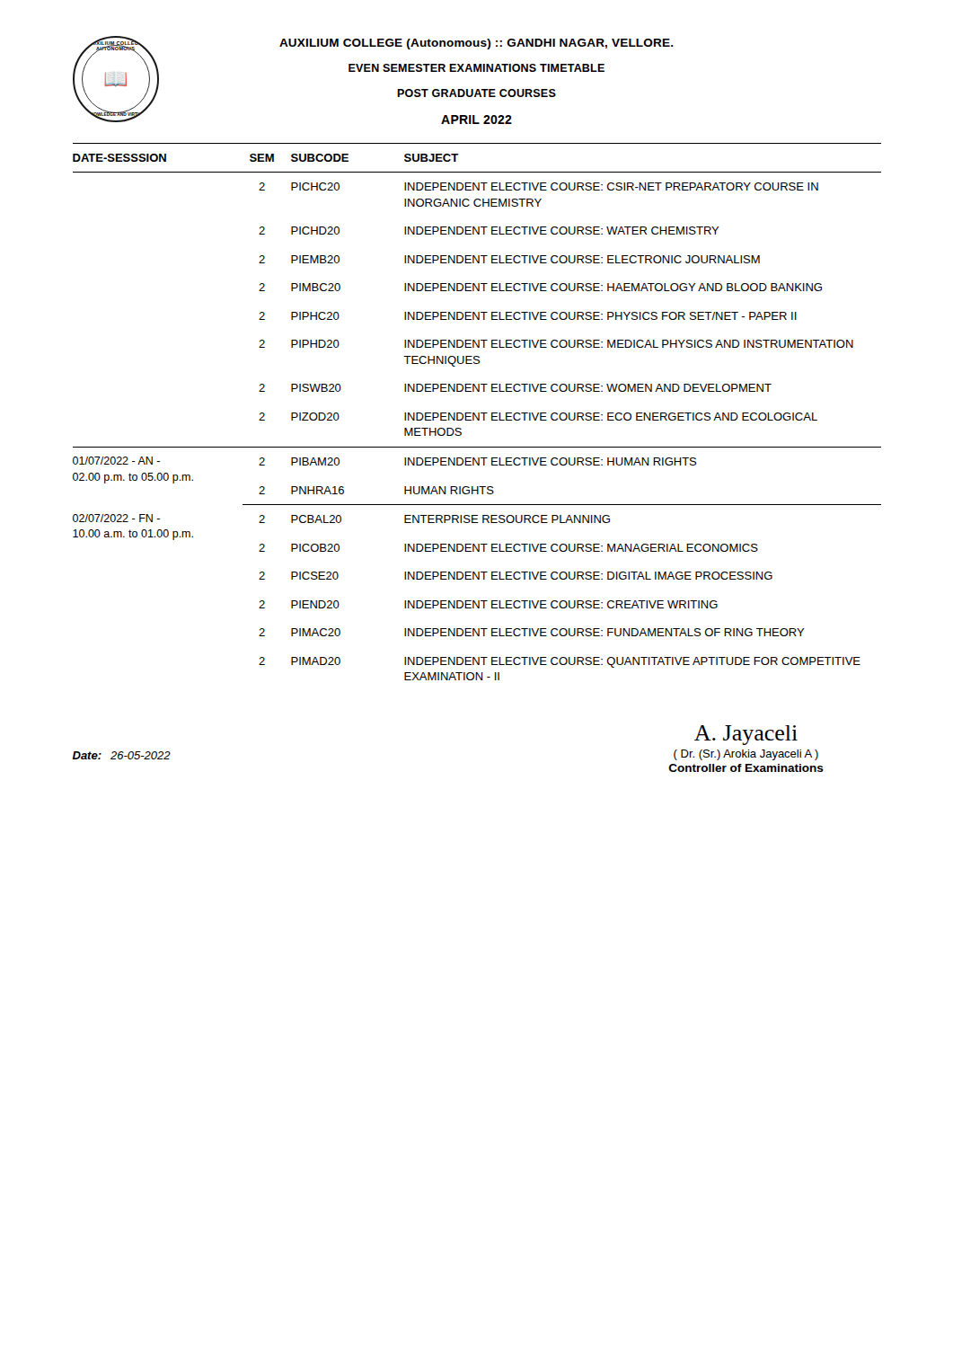AUXILIUM COLLEGE AUTONOMOUS
📖
KNOWLEDGE AND VIRTUE
AUXILIUM COLLEGE (Autonomous) :: GANDHI NAGAR, VELLORE.
EVEN SEMESTER EXAMINATIONS TIMETABLE
POST GRADUATE COURSES
APRIL 2022
| DATE-SESSSION | SEM | SUBCODE | SUBJECT |
| --- | --- | --- | --- |
| | 2 | PICHC20 | INDEPENDENT ELECTIVE COURSE: CSIR-NET PREPARATORY COURSE IN INORGANIC CHEMISTRY |
| | 2 | PICHD20 | INDEPENDENT ELECTIVE COURSE: WATER CHEMISTRY |
| | 2 | PIEMB20 | INDEPENDENT ELECTIVE COURSE: ELECTRONIC JOURNALISM |
| | 2 | PIMBC20 | INDEPENDENT ELECTIVE COURSE: HAEMATOLOGY AND BLOOD BANKING |
| | 2 | PIPHC20 | INDEPENDENT ELECTIVE COURSE: PHYSICS FOR SET/NET - PAPER II |
| | 2 | PIPHD20 | INDEPENDENT ELECTIVE COURSE: MEDICAL PHYSICS AND INSTRUMENTATION TECHNIQUES |
| | 2 | PISWB20 | INDEPENDENT ELECTIVE COURSE: WOMEN AND DEVELOPMENT |
| | 2 | PIZOD20 | INDEPENDENT ELECTIVE COURSE: ECO ENERGETICS AND ECOLOGICAL METHODS |
| 01/07/2022 - AN - 02.00 p.m. to 05.00 p.m. | 2 | PIBAM20 | INDEPENDENT ELECTIVE COURSE: HUMAN RIGHTS |
| 2 | PNHRA16 | HUMAN RIGHTS |
| 02/07/2022 - FN - 10.00 a.m. to 01.00 p.m. | 2 | PCBAL20 | ENTERPRISE RESOURCE PLANNING |
| 2 | PICOB20 | INDEPENDENT ELECTIVE COURSE: MANAGERIAL ECONOMICS |
| 2 | PICSE20 | INDEPENDENT ELECTIVE COURSE: DIGITAL IMAGE PROCESSING |
| 2 | PIEND20 | INDEPENDENT ELECTIVE COURSE: CREATIVE WRITING |
| 2 | PIMAC20 | INDEPENDENT ELECTIVE COURSE: FUNDAMENTALS OF RING THEORY |
| 2 | PIMAD20 | INDEPENDENT ELECTIVE COURSE: QUANTITATIVE APTITUDE FOR COMPETITIVE EXAMINATION - II |
Date: 26-05-2022
A. Jayaceli
( Dr. (Sr.) Arokia Jayaceli A )
Controller of Examinations